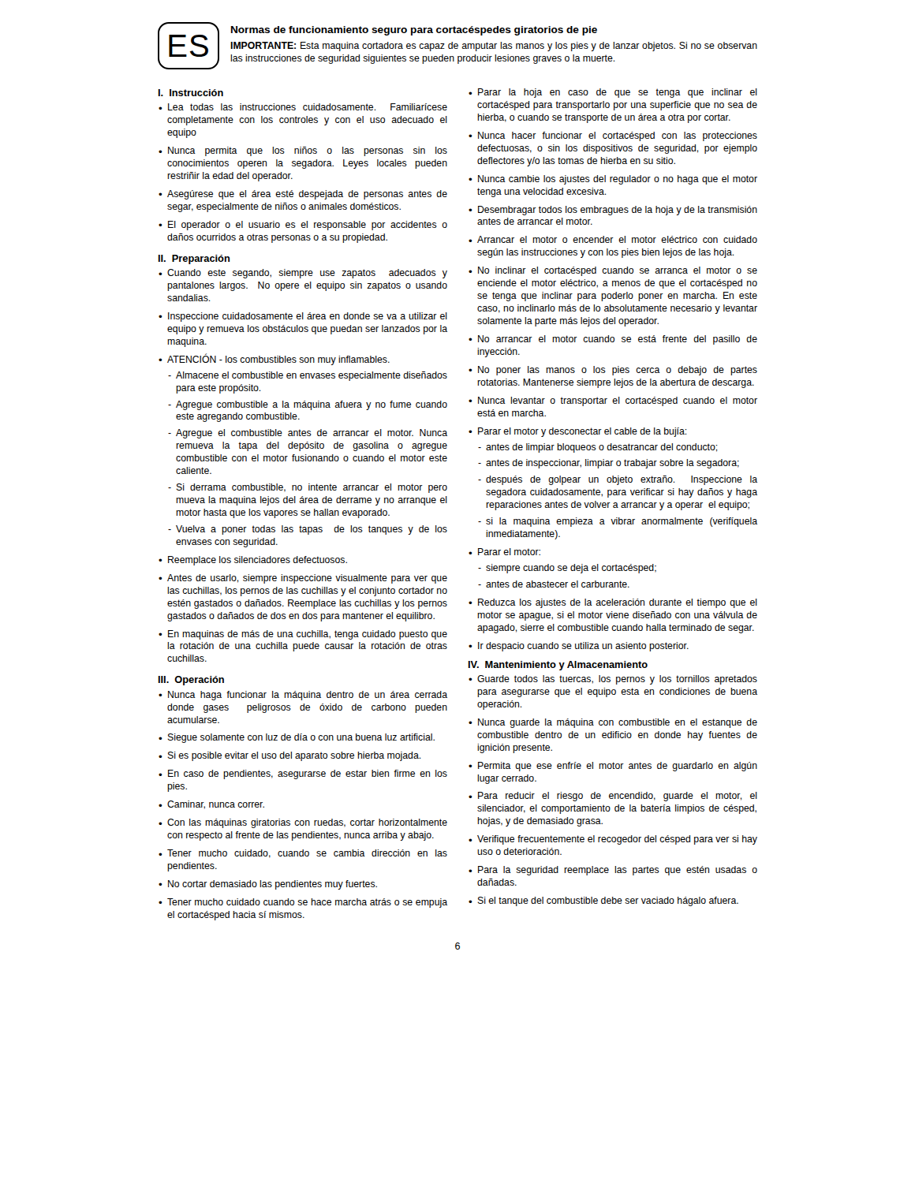ES
Normas de funcionamiento seguro para cortacéspedes giratorios de pie
IMPORTANTE: Esta maquina cortadora es capaz de amputar las manos y los pies y de lanzar objetos. Si no se observan las instrucciones de seguridad siguientes se pueden producir lesiones graves o la muerte.
I. Instrucción
Lea todas las instrucciones cuidadosamente. Familiarícese completamente con los controles y con el uso adecuado el equipo
Nunca permita que los niños o las personas sin los conocimientos operen la segadora. Leyes locales pueden restriñir la edad del operador.
Asegúrese que el área esté despejada de personas antes de segar, especialmente de niños o animales domésticos.
El operador o el usuario es el responsable por accidentes o daños ocurridos a otras personas o a su propiedad.
II. Preparación
Cuando este segando, siempre use zapatos adecuados y pantalones largos. No opere el equipo sin zapatos o usando sandalias.
Inspeccione cuidadosamente el área en donde se va a utilizar el equipo y remueva los obstáculos que puedan ser lanzados por la maquina.
ATENCIÓN - los combustibles son muy inflamables.
Almacene el combustible en envases especialmente diseñados para este propósito.
Agregue combustible a la máquina afuera y no fume cuando este agregando combustible.
Agregue el combustible antes de arrancar el motor. Nunca remueva la tapa del depósito de gasolina o agregue combustible con el motor fusionando o cuando el motor este caliente.
Si derrama combustible, no intente arrancar el motor pero mueva la maquina lejos del área de derrame y no arranque el motor hasta que los vapores se hallan evaporado.
Vuelva a poner todas las tapas de los tanques y de los envases con seguridad.
Reemplace los silenciadores defectuosos.
Antes de usarlo, siempre inspeccione visualmente para ver que las cuchillas, los pernos de las cuchillas y el conjunto cortador no estén gastados o dañados. Reemplace las cuchillas y los pernos gastados o dañados de dos en dos para mantener el equilibro.
En maquinas de más de una cuchilla, tenga cuidado puesto que la rotación de una cuchilla puede causar la rotación de otras cuchillas.
III. Operación
Nunca haga funcionar la máquina dentro de un área cerrada donde gases peligrosos de óxido de carbono pueden acumularse.
Siegue solamente con luz de día o con una buena luz artificial.
Si es posible evitar el uso del aparato sobre hierba mojada.
En caso de pendientes, asegurarse de estar bien firme en los pies.
Caminar, nunca correr.
Con las máquinas giratorias con ruedas, cortar horizontalmente con respecto al frente de las pendientes, nunca arriba y abajo.
Tener mucho cuidado, cuando se cambia dirección en las pendientes.
No cortar demasiado las pendientes muy fuertes.
Tener mucho cuidado cuando se hace marcha atrás o se empuja el cortacésped hacia sí mismos.
Parar la hoja en caso de que se tenga que inclinar el cortacésped para transportarlo por una superficie que no sea de hierba, o cuando se transporte de un área a otra por cortar.
Nunca hacer funcionar el cortacésped con las protecciones defectuosas, o sin los dispositivos de seguridad, por ejemplo deflectores y/o las tomas de hierba en su sitio.
Nunca cambie los ajustes del regulador o no haga que el motor tenga una velocidad excesiva.
Desembragar todos los embragues de la hoja y de la transmisión antes de arrancar el motor.
Arrancar el motor o encender el motor eléctrico con cuidado según las instrucciones y con los pies bien lejos de las hoja.
No inclinar el cortacésped cuando se arranca el motor o se enciende el motor eléctrico, a menos de que el cortacésped no se tenga que inclinar para poderlo poner en marcha. En este caso, no inclinarlo más de lo absolutamente necesario y levantar solamente la parte más lejos del operador.
No arrancar el motor cuando se está frente del pasillo de inyección.
No poner las manos o los pies cerca o debajo de partes rotatorias. Mantenerse siempre lejos de la abertura de descarga.
Nunca levantar o transportar el cortacésped cuando el motor está en marcha.
Parar el motor y desconectar el cable de la bujía:
antes de limpiar bloqueos o desatrancar del conducto;
antes de inspeccionar, limpiar o trabajar sobre la segadora;
después de golpear un objeto extraño. Inspeccione la segadora cuidadosamente, para verificar si hay daños y haga reparaciones antes de volver a arrancar y a operar el equipo;
si la maquina empieza a vibrar anormalmente (verifíquela inmediatamente).
Parar el motor:
siempre cuando se deja el cortacésped;
antes de abastecer el carburante.
Reduzca los ajustes de la aceleración durante el tiempo que el motor se apague, si el motor viene diseñado con una válvula de apagado, sierre el combustible cuando halla terminado de segar.
Ir despacio cuando se utiliza un asiento posterior.
IV. Mantenimiento y Almacenamiento
Guarde todos las tuercas, los pernos y los tornillos apretados para asegurarse que el equipo esta en condiciones de buena operación.
Nunca guarde la máquina con combustible en el estanque de combustible dentro de un edificio en donde hay fuentes de ignición presente.
Permita que ese enfríe el motor antes de guardarlo en algún lugar cerrado.
Para reducir el riesgo de encendido, guarde el motor, el silenciador, el comportamiento de la batería limpios de césped, hojas, y de demasiado grasa.
Verifique frecuentemente el recogedor del césped para ver si hay uso o deterioración.
Para la seguridad reemplace las partes que estén usadas o dañadas.
Si el tanque del combustible debe ser vaciado hágalo afuera.
6